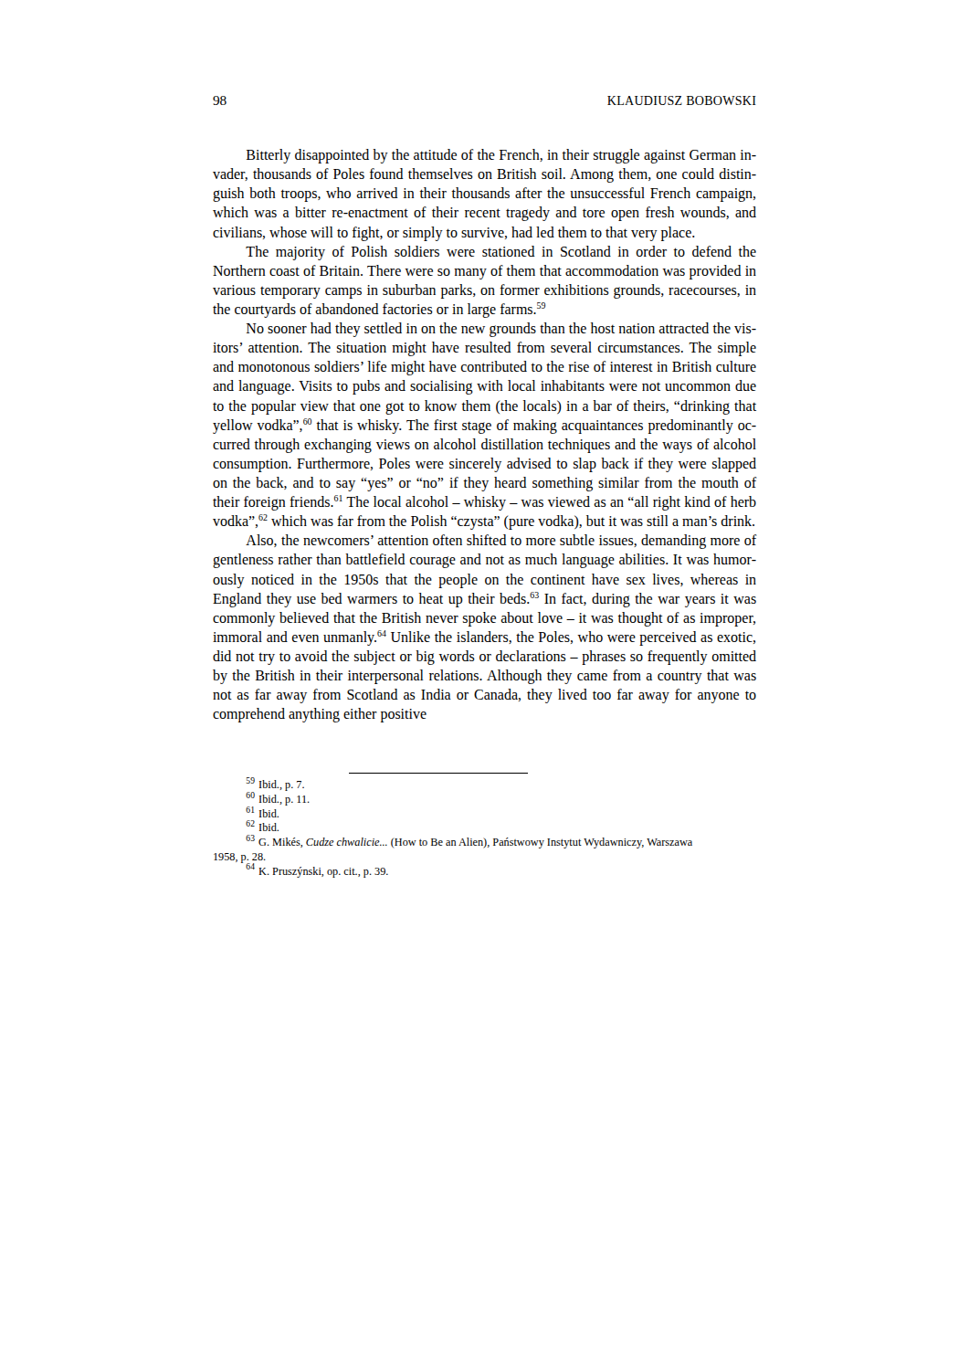98 KLAUDIUSZ BOBOWSKI
Bitterly disappointed by the attitude of the French, in their struggle against German invader, thousands of Poles found themselves on British soil. Among them, one could distinguish both troops, who arrived in their thousands after the unsuccessful French campaign, which was a bitter re-enactment of their recent tragedy and tore open fresh wounds, and civilians, whose will to fight, or simply to survive, had led them to that very place.
The majority of Polish soldiers were stationed in Scotland in order to defend the Northern coast of Britain. There were so many of them that accommodation was provided in various temporary camps in suburban parks, on former exhibitions grounds, racecourses, in the courtyards of abandoned factories or in large farms.59
No sooner had they settled in on the new grounds than the host nation attracted the visitors’ attention. The situation might have resulted from several circumstances. The simple and monotonous soldiers’ life might have contributed to the rise of interest in British culture and language. Visits to pubs and socialising with local inhabitants were not uncommon due to the popular view that one got to know them (the locals) in a bar of theirs, “drinking that yellow vodka”,60 that is whisky. The first stage of making acquaintances predominantly occurred through exchanging views on alcohol distillation techniques and the ways of alcohol consumption. Furthermore, Poles were sincerely advised to slap back if they were slapped on the back, and to say “yes” or “no” if they heard something similar from the mouth of their foreign friends.61 The local alcohol – whisky – was viewed as an “all right kind of herb vodka”,62 which was far from the Polish “czysta” (pure vodka), but it was still a man’s drink.
Also, the newcomers’ attention often shifted to more subtle issues, demanding more of gentleness rather than battlefield courage and not as much language abilities. It was humorously noticed in the 1950s that the people on the continent have sex lives, whereas in England they use bed warmers to heat up their beds.63 In fact, during the war years it was commonly believed that the British never spoke about love – it was thought of as improper, immoral and even unmanly.64 Unlike the islanders, the Poles, who were perceived as exotic, did not try to avoid the subject or big words or declarations – phrases so frequently omitted by the British in their interpersonal relations. Although they came from a country that was not as far away from Scotland as India or Canada, they lived too far away for anyone to comprehend anything either positive
59 Ibid., p. 7.
60 Ibid., p. 11.
61 Ibid.
62 Ibid.
63 G. Mikés, Cudze chwalicie... (How to Be an Alien), Państwowy Instytut Wydawniczy, Warszawa
1958, p. 28.
64 K. Pruszýnski, op. cit., p. 39.